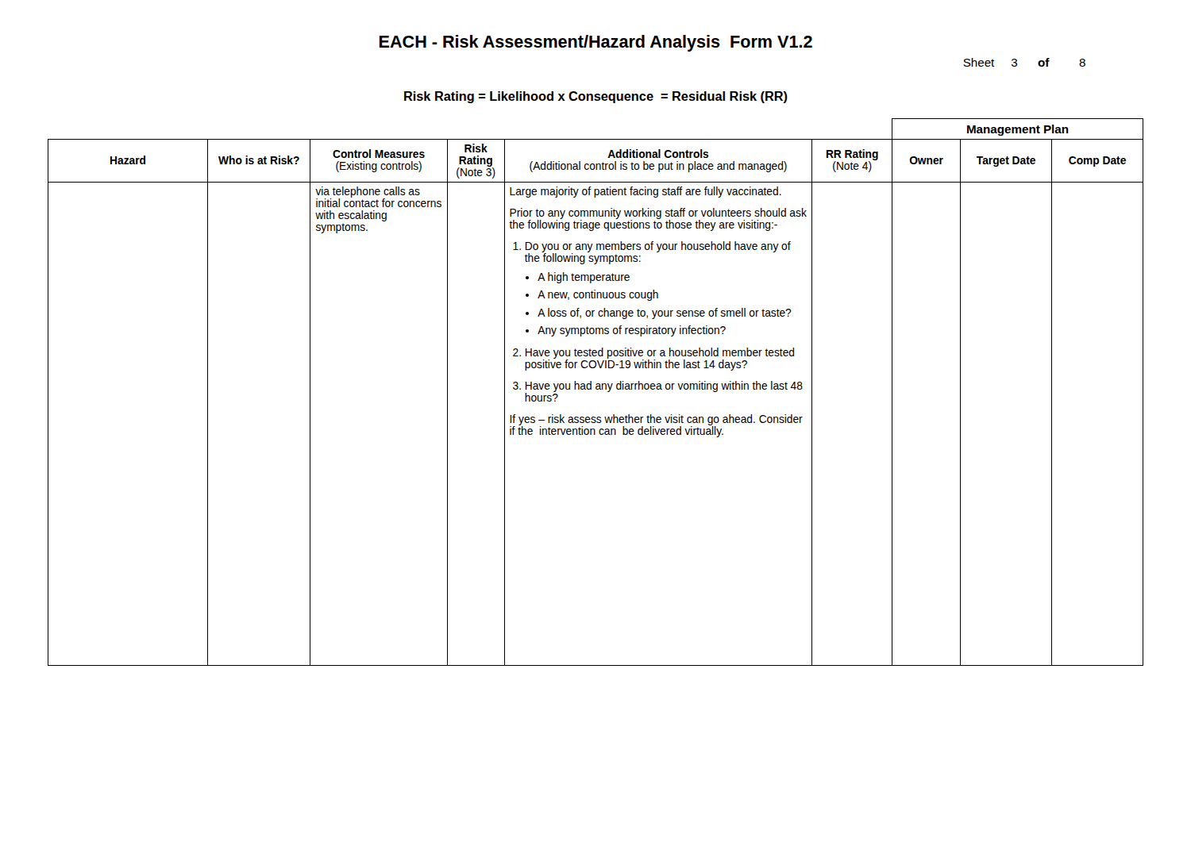EACH - Risk Assessment/Hazard Analysis Form V1.2
Sheet 3 of 8
Risk Rating = Likelihood x Consequence = Residual Risk (RR)
| | | | | | | Management Plan |
| Hazard | Who is at Risk? | Control Measures (Existing controls) | Risk Rating (Note 3) | Additional Controls (Additional control is to be put in place and managed) | RR Rating (Note 4) | Owner | Target Date | Comp Date |
| | | via telephone calls as initial contact for concerns with escalating symptoms. | | Large majority of patient facing staff are fully vaccinated. Prior to any community working staff or volunteers should ask the following triage questions to those they are visiting:- Do you or any members of your household have any of the following symptoms: A high temperature A new, continuous cough A loss of, or change to, your sense of smell or taste? Any symptoms of respiratory infection? Have you tested positive or a household member tested positive for COVID-19 within the last 14 days? Have you had any diarrhoea or vomiting within the last 48 hours? If yes – risk assess whether the visit can go ahead. Consider if the intervention can be delivered virtually. | | | | |